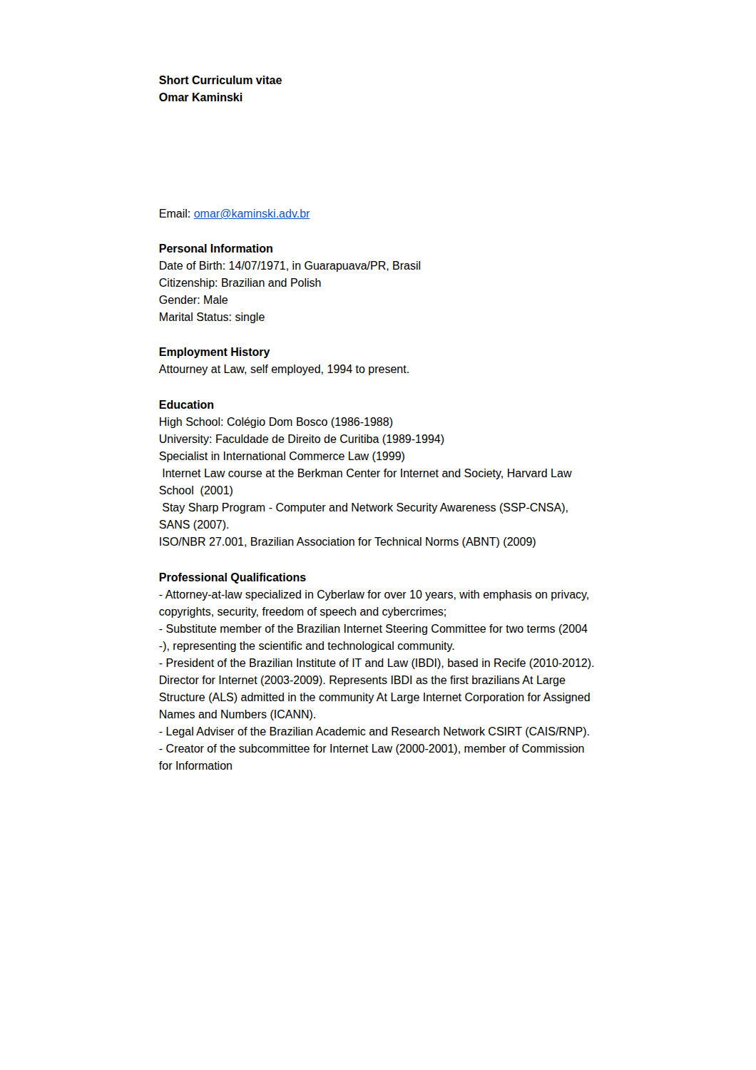Short Curriculum vitae
Omar Kaminski
Email: omar@kaminski.adv.br
Personal Information
Date of Birth: 14/07/1971, in Guarapuava/PR, Brasil
Citizenship: Brazilian and Polish
Gender: Male
Marital Status: single
Employment History
Attourney at Law, self employed, 1994 to present.
Education
High School: Colégio Dom Bosco (1986-1988)
University: Faculdade de Direito de Curitiba (1989-1994)
Specialist in International Commerce Law (1999)
Internet Law course at the Berkman Center for Internet and Society, Harvard Law School (2001)
Stay Sharp Program - Computer and Network Security Awareness (SSP-CNSA), SANS (2007).
ISO/NBR 27.001, Brazilian Association for Technical Norms (ABNT) (2009)
Professional Qualifications
- Attorney-at-law specialized in Cyberlaw for over 10 years, with emphasis on privacy, copyrights, security, freedom of speech and cybercrimes;
- Substitute member of the Brazilian Internet Steering Committee for two terms (2004 -), representing the scientific and technological community.
- President of the Brazilian Institute of IT and Law (IBDI), based in Recife (2010-2012). Director for Internet (2003-2009). Represents IBDI as the first brazilians At Large Structure (ALS) admitted in the community At Large Internet Corporation for Assigned Names and Numbers (ICANN).
- Legal Adviser of the Brazilian Academic and Research Network CSIRT (CAIS/RNP).
- Creator of the subcommittee for Internet Law (2000-2001), member of Commission for Information